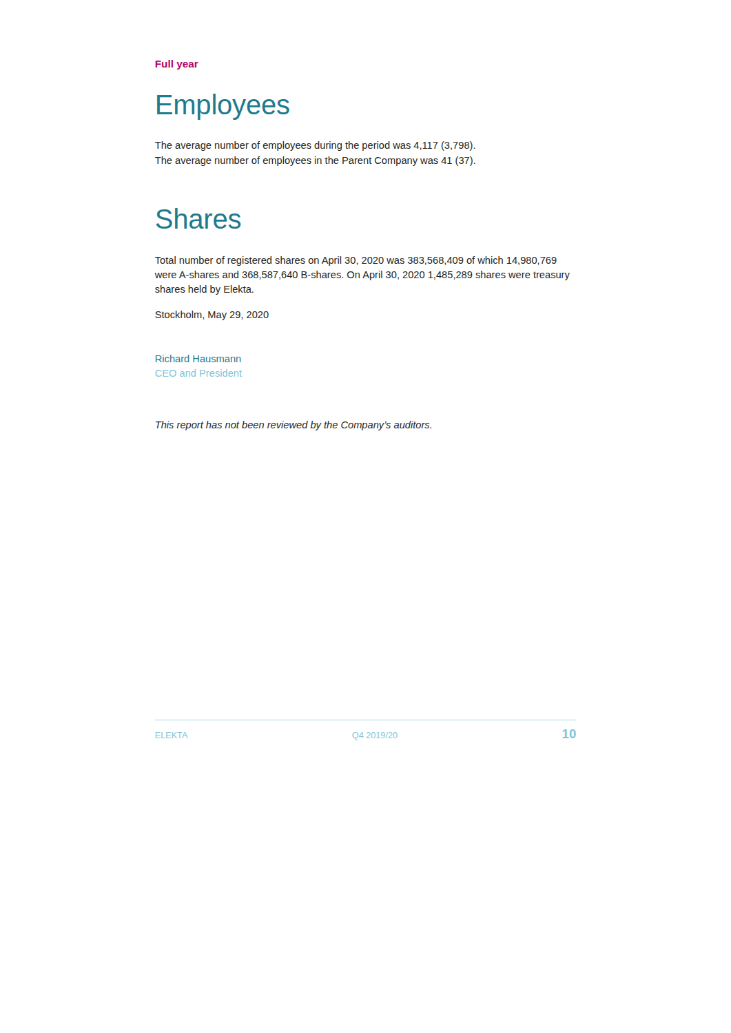Full year
Employees
The average number of employees during the period was 4,117 (3,798).
The average number of employees in the Parent Company was 41 (37).
Shares
Total number of registered shares on April 30, 2020 was 383,568,409 of which 14,980,769 were A-shares and 368,587,640 B-shares. On April 30, 2020 1,485,289 shares were treasury shares held by Elekta.
Stockholm, May 29, 2020
Richard Hausmann
CEO and President
This report has not been reviewed by the Company’s auditors.
ELEKTA
Q4 2019/20
10